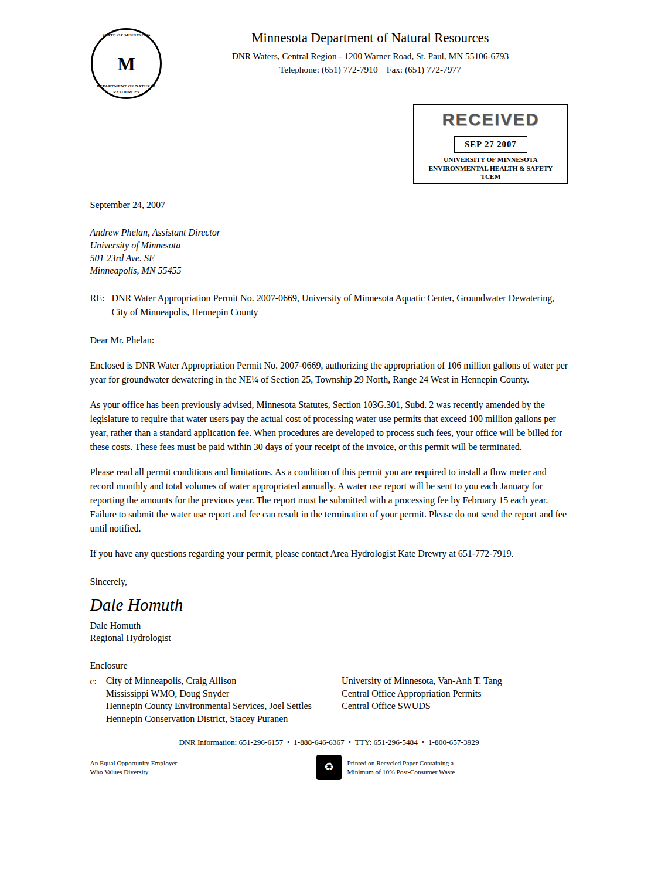STATE OF MINNESOTA M DEPARTMENT OF NATURAL RESOURCES
Minnesota Department of Natural Resources
DNR Waters, Central Region - 1200 Warner Road, St. Paul, MN 55106-6793
Telephone: (651) 772-7910 Fax: (651) 772-7977
RECEIVED
SEP 27 2007
UNIVERSITY OF MINNESOTA
ENVIRONMENTAL HEALTH & SAFETY
TCEM
September 24, 2007
Andrew Phelan, Assistant Director
University of Minnesota
501 23rd Ave. SE
Minneapolis, MN 55455
RE:
DNR Water Appropriation Permit No. 2007-0669, University of Minnesota Aquatic Center, Groundwater Dewatering, City of Minneapolis, Hennepin County
Dear Mr. Phelan:
Enclosed is DNR Water Appropriation Permit No. 2007-0669, authorizing the appropriation of 106 million gallons of water per year for groundwater dewatering in the NE¼ of Section 25, Township 29 North, Range 24 West in Hennepin County.
As your office has been previously advised, Minnesota Statutes, Section 103G.301, Subd. 2 was recently amended by the legislature to require that water users pay the actual cost of processing water use permits that exceed 100 million gallons per year, rather than a standard application fee. When procedures are developed to process such fees, your office will be billed for these costs. These fees must be paid within 30 days of your receipt of the invoice, or this permit will be terminated.
Please read all permit conditions and limitations. As a condition of this permit you are required to install a flow meter and record monthly and total volumes of water appropriated annually. A water use report will be sent to you each January for reporting the amounts for the previous year. The report must be submitted with a processing fee by February 15 each year. Failure to submit the water use report and fee can result in the termination of your permit. Please do not send the report and fee until notified.
If you have any questions regarding your permit, please contact Area Hydrologist Kate Drewry at 651-772-7919.
Sincerely,
Dale Homuth
Dale Homuth
Regional Hydrologist
Enclosure
c:
City of Minneapolis, Craig Allison
Mississippi WMO, Doug Snyder
Hennepin County Environmental Services, Joel Settles
Hennepin Conservation District, Stacey Puranen
University of Minnesota, Van-Anh T. Tang
Central Office Appropriation Permits
Central Office SWUDS
DNR Information: 651-296-6157 • 1-888-646-6367 • TTY: 651-296-5484 • 1-800-657-3929
An Equal Opportunity Employer
Who Values Diversity
♻
Printed on Recycled Paper Containing a
Minimum of 10% Post-Consumer Waste